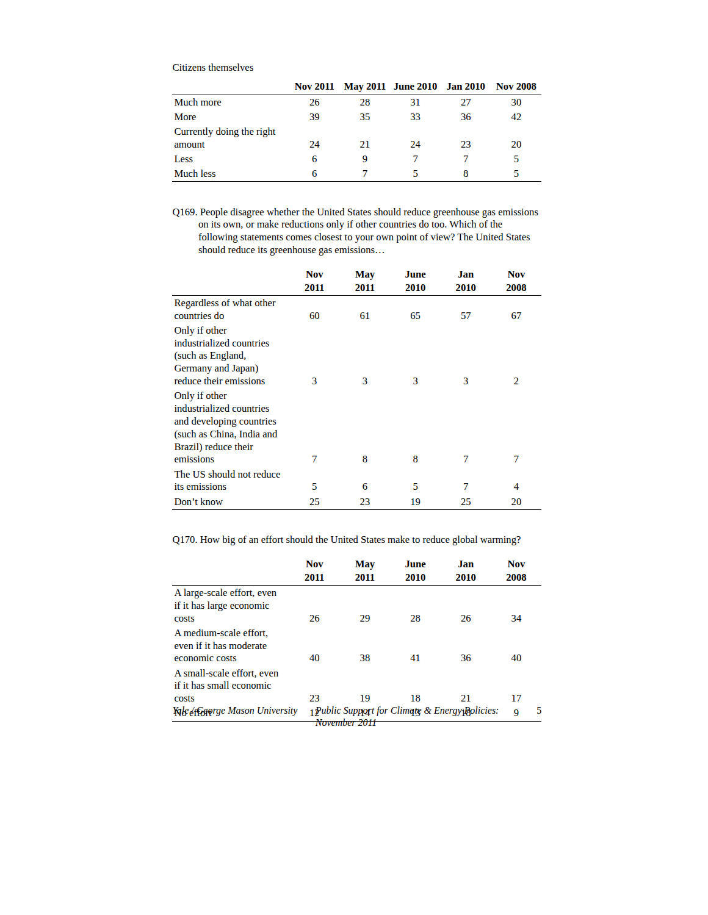Citizens themselves
| | Nov 2011 | May 2011 | June 2010 | Jan 2010 | Nov 2008 |
| --- | --- | --- | --- | --- | --- |
| Much more | 26 | 28 | 31 | 27 | 30 |
| More | 39 | 35 | 33 | 36 | 42 |
| Currently doing the right amount | 24 | 21 | 24 | 23 | 20 |
| Less | 6 | 9 | 7 | 7 | 5 |
| Much less | 6 | 7 | 5 | 8 | 5 |
Q169. People disagree whether the United States should reduce greenhouse gas emissions on its own, or make reductions only if other countries do too. Which of the following statements comes closest to your own point of view? The United States should reduce its greenhouse gas emissions…
| | Nov | May | June | Jan | Nov |
| --- | --- | --- | --- | --- | --- |
| | 2011 | 2011 | 2010 | 2010 | 2008 |
| Regardless of what other countries do | 60 | 61 | 65 | 57 | 67 |
| Only if other industrialized countries (such as England, Germany and Japan) reduce their emissions | 3 | 3 | 3 | 3 | 2 |
| Only if other industrialized countries and developing countries (such as China, India and Brazil) reduce their emissions | 7 | 8 | 8 | 7 | 7 |
| The US should not reduce its emissions | 5 | 6 | 5 | 7 | 4 |
| Don’t know | 25 | 23 | 19 | 25 | 20 |
Q170. How big of an effort should the United States make to reduce global warming?
| | Nov | May | June | Jan | Nov |
| --- | --- | --- | --- | --- | --- |
| | 2011 | 2011 | 2010 | 2010 | 2008 |
| A large-scale effort, even if it has large economic costs | 26 | 29 | 28 | 26 | 34 |
| A medium-scale effort, even if it has moderate economic costs | 40 | 38 | 41 | 36 | 40 |
| A small-scale effort, even if it has small economic costs | 23 | 19 | 18 | 21 | 17 |
| No effort | 12 | 14 | 13 | 18 | 9 |
Yale / George Mason University Public Support for Climate & Energy Policies: November 2011 5